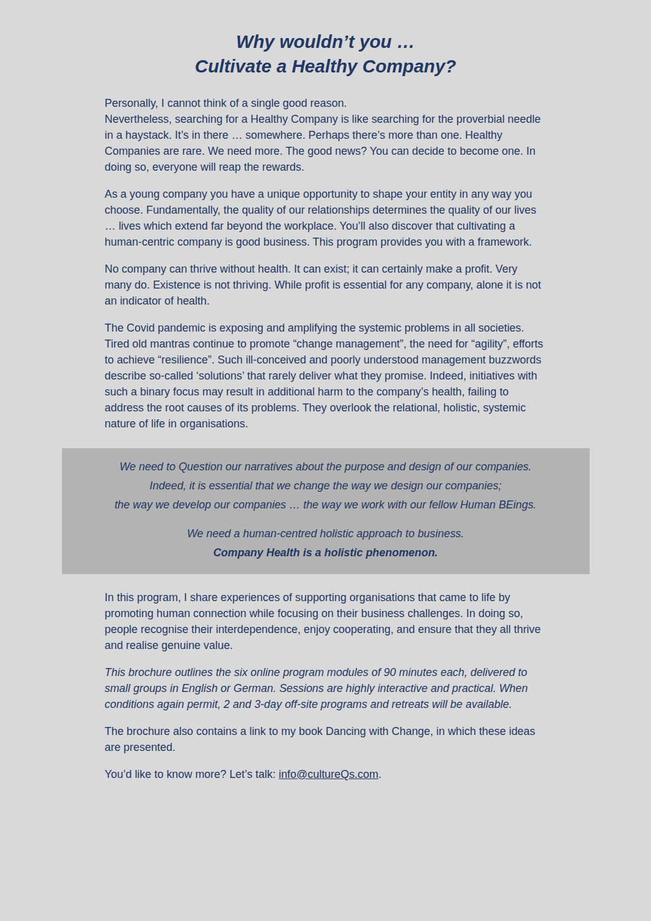Why wouldn’t you …
Cultivate a Healthy Company?
Personally, I cannot think of a single good reason.
Nevertheless, searching for a Healthy Company is like searching for the proverbial needle in a haystack. It’s in there … somewhere. Perhaps there’s more than one. Healthy Companies are rare. We need more. The good news? You can decide to become one. In doing so, everyone will reap the rewards.
As a young company you have a unique opportunity to shape your entity in any way you choose. Fundamentally, the quality of our relationships determines the quality of our lives … lives which extend far beyond the workplace. You’ll also discover that cultivating a human-centric company is good business. This program provides you with a framework.
No company can thrive without health. It can exist; it can certainly make a profit. Very many do. Existence is not thriving. While profit is essential for any company, alone it is not an indicator of health.
The Covid pandemic is exposing and amplifying the systemic problems in all societies. Tired old mantras continue to promote “change management”, the need for “agility”, efforts to achieve “resilience”. Such ill-conceived and poorly understood management buzzwords describe so-called ‘solutions’ that rarely deliver what they promise. Indeed, initiatives with such a binary focus may result in additional harm to the company’s health, failing to address the root causes of its problems. They overlook the relational, holistic, systemic nature of life in organisations.
We need to Question our narratives about the purpose and design of our companies.
Indeed, it is essential that we change the way we design our companies;
the way we develop our companies … the way we work with our fellow Human BEings.
We need a human-centred holistic approach to business.
Company Health is a holistic phenomenon.
In this program, I share experiences of supporting organisations that came to life by promoting human connection while focusing on their business challenges. In doing so, people recognise their interdependence, enjoy cooperating, and ensure that they all thrive and realise genuine value.
This brochure outlines the six online program modules of 90 minutes each, delivered to small groups in English or German. Sessions are highly interactive and practical. When conditions again permit, 2 and 3-day off-site programs and retreats will be available.
The brochure also contains a link to my book Dancing with Change, in which these ideas are presented.
You’d like to know more? Let’s talk: info@cultureQs.com.